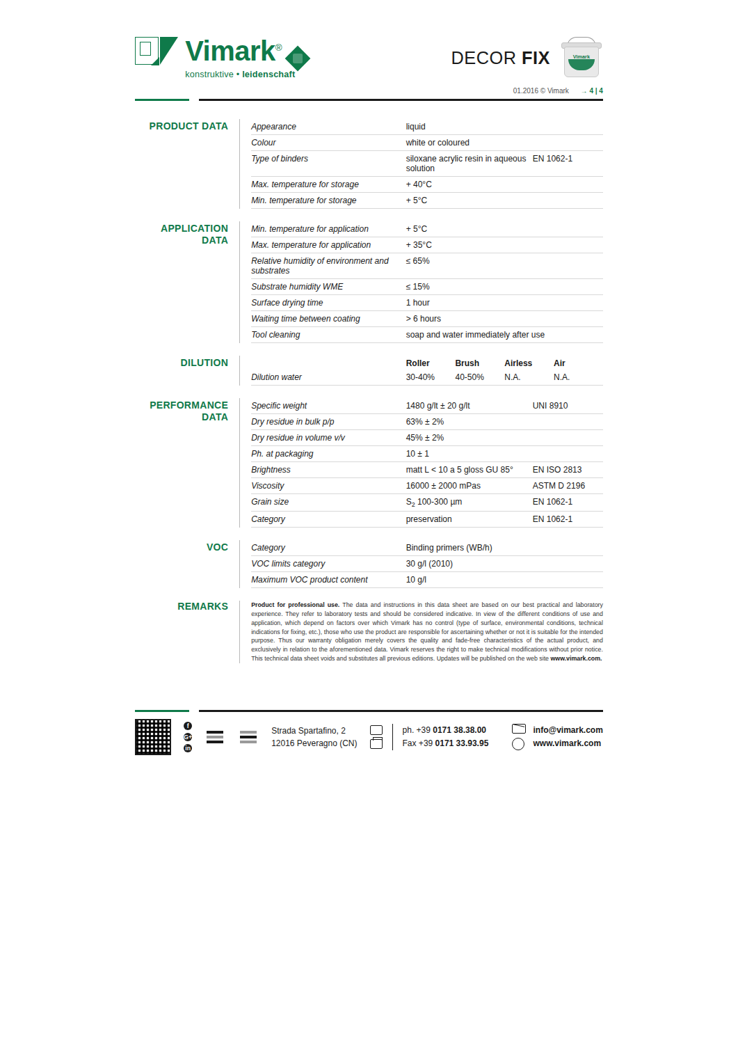Vimark®
konstruktive • leidenschaft
DECOR FIX
Vimark
01.2016 © Vimark → 4 | 4
PRODUCT DATA
| Appearance | liquid |
| Colour | white or coloured |
| Type of binders | siloxane acrylic resin in aqueous solution | EN 1062-1 |
| Max. temperature for storage | + 40°C |
| Min. temperature for storage | + 5°C |
APPLICATION DATA
| Min. temperature for application | + 5°C |
| Max. temperature for application | + 35°C |
| Relative humidity of environment and substrates | ≤ 65% |
| Substrate humidity WME | ≤ 15% |
| Surface drying time | 1 hour |
| Waiting time between coating | > 6 hours |
| Tool cleaning | soap and water immediately after use |
DILUTION
| | Roller | Brush | Airless | Air |
| Dilution water | 30-40% | 40-50% | N.A. | N.A. |
PERFORMANCE
DATA
| Specific weight | 1480 g/lt ± 20 g/lt | UNI 8910 |
| Dry residue in bulk p/p | 63% ± 2% | |
| Dry residue in volume v/v | 45% ± 2% | |
| Ph. at packaging | 10 ± 1 | |
| Brightness | matt L < 10 a 5 gloss GU 85° | EN ISO 2813 |
| Viscosity | 16000 ± 2000 mPas | ASTM D 2196 |
| Grain size | S 2 100-300 µm | EN 1062-1 |
| Category | preservation | EN 1062-1 |
VOC
| Category | Binding primers (WB/h) |
| VOC limits category | 30 g/l (2010) |
| Maximum VOC product content | 10 g/l |
REMARKS
Product for professional use. The data and instructions in this data sheet are based on our best practical and laboratory experience. They refer to laboratory tests and should be considered indicative. In view of the different conditions of use and application, which depend on factors over which Vimark has no control (type of surface, environmental conditions, technical indications for fixing, etc.), those who use the product are responsible for ascertaining whether or not it is suitable for the intended purpose. Thus our warranty obligation merely covers the quality and fade-free characteristics of the actual product, and exclusively in relation to the aforementioned data. Vimark reserves the right to make technical modifications without prior notice. This technical data sheet voids and substitutes all previous editions. Updates will be published on the web site www.vimark.com.
f G+ in
Strada Spartafino, 2
12016 Peveragno (CN)
ph. +39 0171 38.38.00
Fax +39 0171 33.93.95
info@vimark.com
www.vimark.com